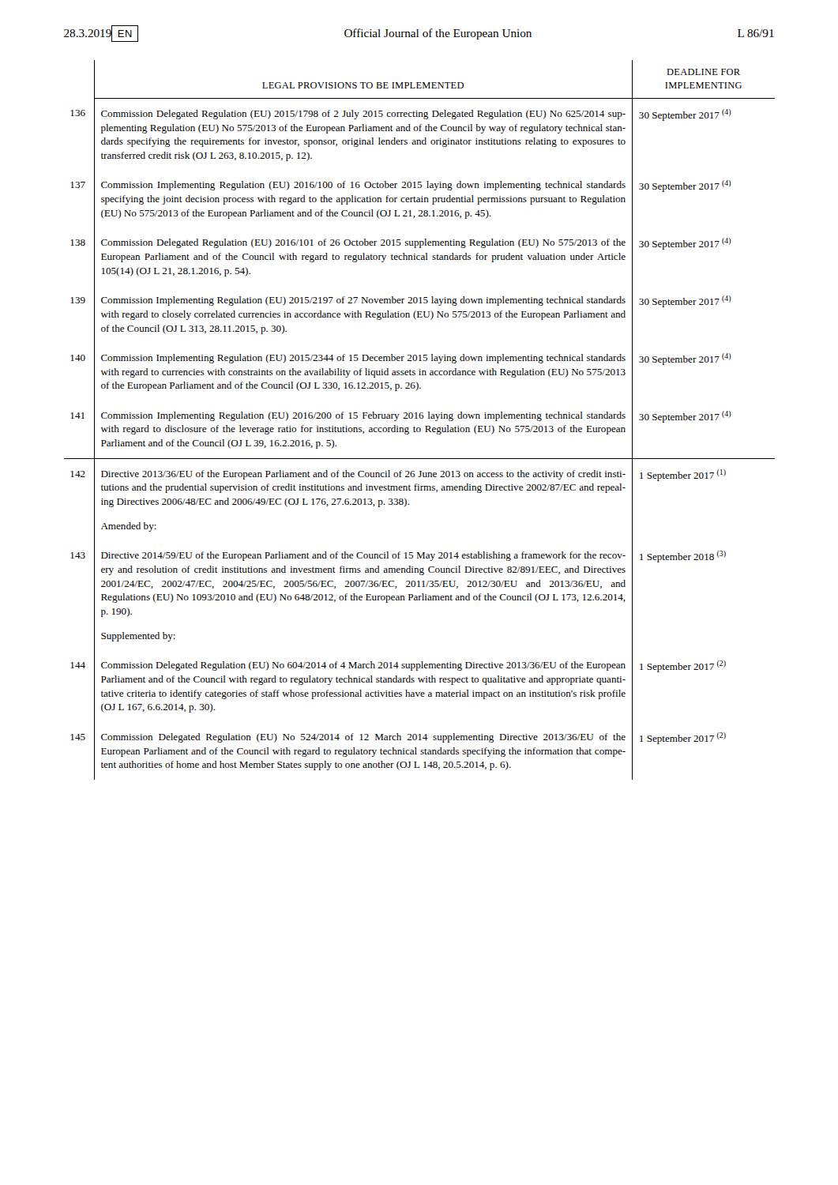28.3.2019 EN Official Journal of the European Union L 86/91
| | Legal provisions to be implemented | Deadline for implementing |
| --- | --- | --- |
| 136 | Commission Delegated Regulation (EU) 2015/1798 of 2 July 2015 correcting Delegated Regulation (EU) No 625/2014 supplementing Regulation (EU) No 575/2013 of the European Parliament and of the Council by way of regulatory technical standards specifying the requirements for investor, sponsor, original lenders and originator institutions relating to exposures to transferred credit risk (OJ L 263, 8.10.2015, p. 12). | 30 September 2017 (4) |
| 137 | Commission Implementing Regulation (EU) 2016/100 of 16 October 2015 laying down implementing technical standards specifying the joint decision process with regard to the application for certain prudential permissions pursuant to Regulation (EU) No 575/2013 of the European Parliament and of the Council (OJ L 21, 28.1.2016, p. 45). | 30 September 2017 (4) |
| 138 | Commission Delegated Regulation (EU) 2016/101 of 26 October 2015 supplementing Regulation (EU) No 575/2013 of the European Parliament and of the Council with regard to regulatory technical standards for prudent valuation under Article 105(14) (OJ L 21, 28.1.2016, p. 54). | 30 September 2017 (4) |
| 139 | Commission Implementing Regulation (EU) 2015/2197 of 27 November 2015 laying down implementing technical standards with regard to closely correlated currencies in accordance with Regulation (EU) No 575/2013 of the European Parliament and of the Council (OJ L 313, 28.11.2015, p. 30). | 30 September 2017 (4) |
| 140 | Commission Implementing Regulation (EU) 2015/2344 of 15 December 2015 laying down implementing technical standards with regard to currencies with constraints on the availability of liquid assets in accordance with Regulation (EU) No 575/2013 of the European Parliament and of the Council (OJ L 330, 16.12.2015, p. 26). | 30 September 2017 (4) |
| 141 | Commission Implementing Regulation (EU) 2016/200 of 15 February 2016 laying down implementing technical standards with regard to disclosure of the leverage ratio for institutions, according to Regulation (EU) No 575/2013 of the European Parliament and of the Council (OJ L 39, 16.2.2016, p. 5). | 30 September 2017 (4) |
| 142 | Directive 2013/36/EU of the European Parliament and of the Council of 26 June 2013 on access to the activity of credit institutions and the prudential supervision of credit institutions and investment firms, amending Directive 2002/87/EC and repealing Directives 2006/48/EC and 2006/49/EC (OJ L 176, 27.6.2013, p. 338). Amended by: | 1 September 2017 (1) |
| 143 | Directive 2014/59/EU of the European Parliament and of the Council of 15 May 2014 establishing a framework for the recovery and resolution of credit institutions and investment firms and amending Council Directive 82/891/EEC, and Directives 2001/24/EC, 2002/47/EC, 2004/25/EC, 2005/56/EC, 2007/36/EC, 2011/35/EU, 2012/30/EU and 2013/36/EU, and Regulations (EU) No 1093/2010 and (EU) No 648/2012, of the European Parliament and of the Council (OJ L 173, 12.6.2014, p. 190). Supplemented by: | 1 September 2018 (3) |
| 144 | Commission Delegated Regulation (EU) No 604/2014 of 4 March 2014 supplementing Directive 2013/36/EU of the European Parliament and of the Council with regard to regulatory technical standards with respect to qualitative and appropriate quantitative criteria to identify categories of staff whose professional activities have a material impact on an institution's risk profile (OJ L 167, 6.6.2014, p. 30). | 1 September 2017 (2) |
| 145 | Commission Delegated Regulation (EU) No 524/2014 of 12 March 2014 supplementing Directive 2013/36/EU of the European Parliament and of the Council with regard to regulatory technical standards specifying the information that competent authorities of home and host Member States supply to one another (OJ L 148, 20.5.2014, p. 6). | 1 September 2017 (2) |